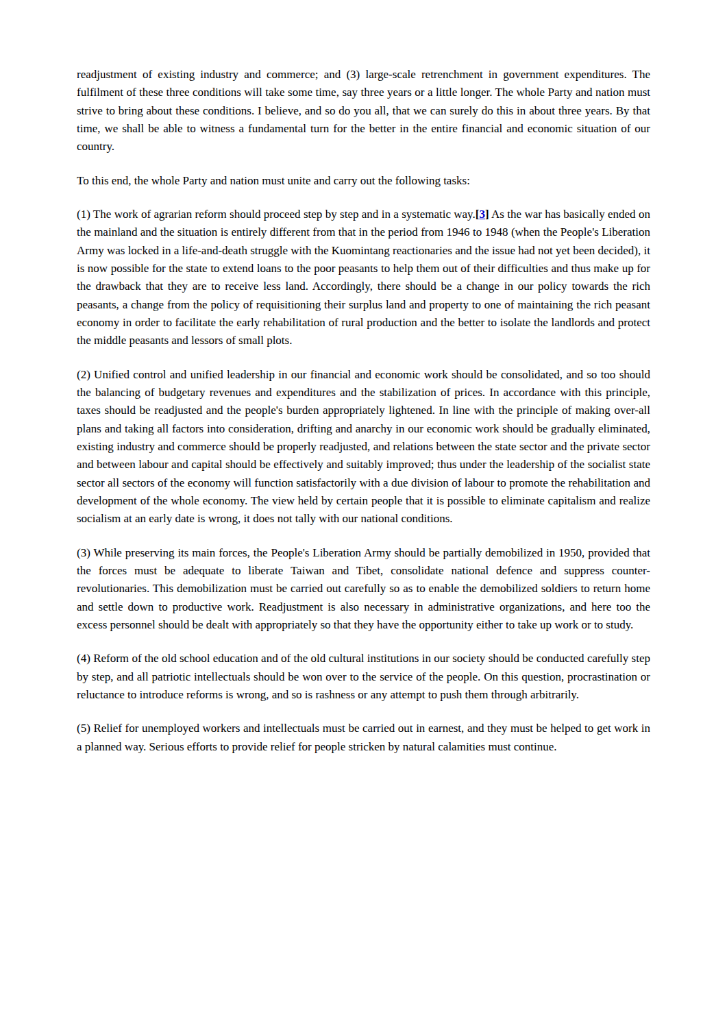readjustment of existing industry and commerce; and (3) large-scale retrenchment in government expenditures. The fulfilment of these three conditions will take some time, say three years or a little longer. The whole Party and nation must strive to bring about these conditions. I believe, and so do you all, that we can surely do this in about three years. By that time, we shall be able to witness a fundamental turn for the better in the entire financial and economic situation of our country.
To this end, the whole Party and nation must unite and carry out the following tasks:
(1) The work of agrarian reform should proceed step by step and in a systematic way.[3] As the war has basically ended on the mainland and the situation is entirely different from that in the period from 1946 to 1948 (when the People's Liberation Army was locked in a life-and-death struggle with the Kuomintang reactionaries and the issue had not yet been decided), it is now possible for the state to extend loans to the poor peasants to help them out of their difficulties and thus make up for the drawback that they are to receive less land. Accordingly, there should be a change in our policy towards the rich peasants, a change from the policy of requisitioning their surplus land and property to one of maintaining the rich peasant economy in order to facilitate the early rehabilitation of rural production and the better to isolate the landlords and protect the middle peasants and lessors of small plots.
(2) Unified control and unified leadership in our financial and economic work should be consolidated, and so too should the balancing of budgetary revenues and expenditures and the stabilization of prices. In accordance with this principle, taxes should be readjusted and the people's burden appropriately lightened. In line with the principle of making over-all plans and taking all factors into consideration, drifting and anarchy in our economic work should be gradually eliminated, existing industry and commerce should be properly readjusted, and relations between the state sector and the private sector and between labour and capital should be effectively and suitably improved; thus under the leadership of the socialist state sector all sectors of the economy will function satisfactorily with a due division of labour to promote the rehabilitation and development of the whole economy. The view held by certain people that it is possible to eliminate capitalism and realize socialism at an early date is wrong, it does not tally with our national conditions.
(3) While preserving its main forces, the People's Liberation Army should be partially demobilized in 1950, provided that the forces must be adequate to liberate Taiwan and Tibet, consolidate national defence and suppress counter-revolutionaries. This demobilization must be carried out carefully so as to enable the demobilized soldiers to return home and settle down to productive work. Readjustment is also necessary in administrative organizations, and here too the excess personnel should be dealt with appropriately so that they have the opportunity either to take up work or to study.
(4) Reform of the old school education and of the old cultural institutions in our society should be conducted carefully step by step, and all patriotic intellectuals should be won over to the service of the people. On this question, procrastination or reluctance to introduce reforms is wrong, and so is rashness or any attempt to push them through arbitrarily.
(5) Relief for unemployed workers and intellectuals must be carried out in earnest, and they must be helped to get work in a planned way. Serious efforts to provide relief for people stricken by natural calamities must continue.